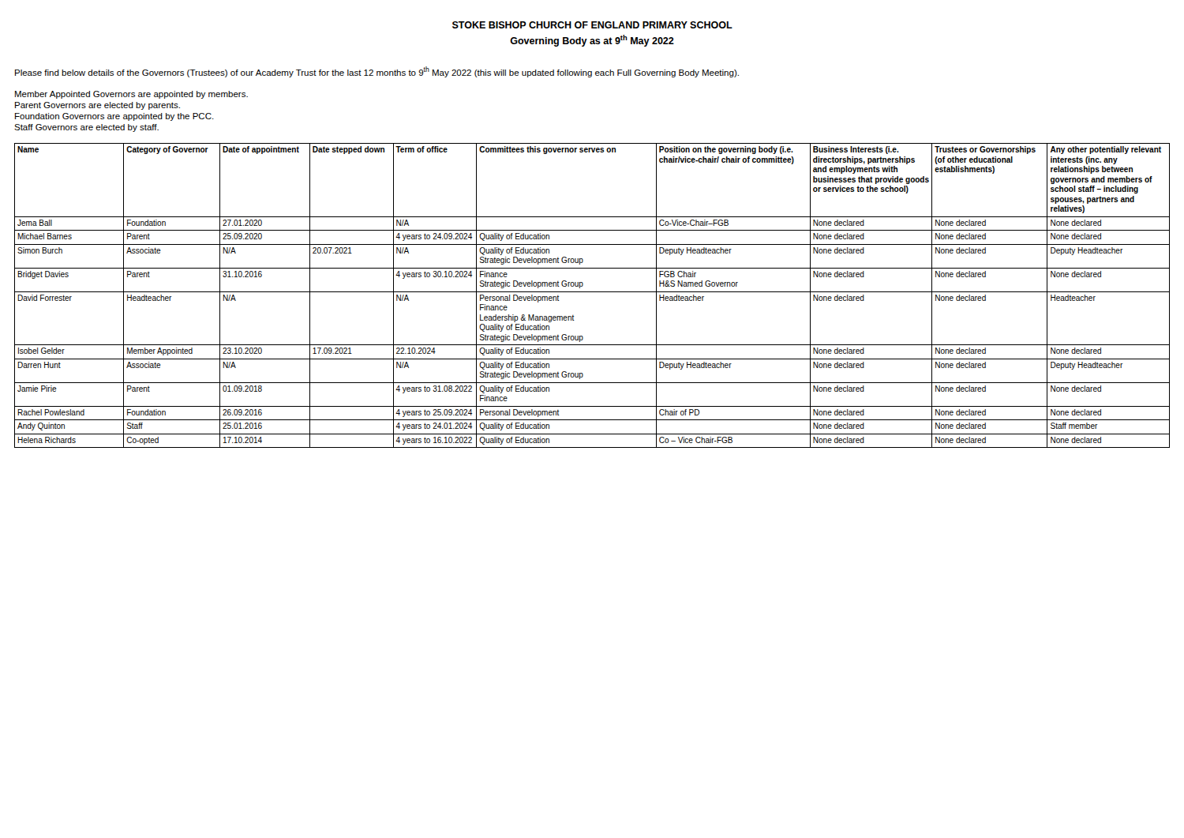STOKE BISHOP CHURCH OF ENGLAND PRIMARY SCHOOL
Governing Body as at 9th May 2022
Please find below details of the Governors (Trustees) of our Academy Trust for the last 12 months to 9th May 2022 (this will be updated following each Full Governing Body Meeting).
Member Appointed Governors are appointed by members.
Parent Governors are elected by parents.
Foundation Governors are appointed by the PCC.
Staff Governors are elected by staff.
| Name | Category of Governor | Date of appointment | Date stepped down | Term of office | Committees this governor serves on | Position on the governing body (i.e. chair/vice-chair/ chair of committee) | Business Interests (i.e. directorships, partnerships and employments with businesses that provide goods or services to the school) | Trustees or Governorships (of other educational establishments) | Any other potentially relevant interests (inc. any relationships between governors and members of school staff – including spouses, partners and relatives) |
| --- | --- | --- | --- | --- | --- | --- | --- | --- | --- |
| Jema Ball | Foundation | 27.01.2020 | | N/A | | Co-Vice-Chair–FGB | None declared | None declared | None declared |
| Michael Barnes | Parent | 25.09.2020 | | 4 years to 24.09.2024 | Quality of Education | | None declared | None declared | None declared |
| Simon Burch | Associate | N/A | 20.07.2021 | N/A | Quality of Education Strategic Development Group | Deputy Headteacher | None declared | None declared | Deputy Headteacher |
| Bridget Davies | Parent | 31.10.2016 | | 4 years to 30.10.2024 | Finance Strategic Development Group | FGB Chair H&S Named Governor | None declared | None declared | None declared |
| David Forrester | Headteacher | N/A | | N/A | Personal Development Finance Leadership & Management Quality of Education Strategic Development Group | Headteacher | None declared | None declared | Headteacher |
| Isobel Gelder | Member Appointed | 23.10.2020 | 17.09.2021 | 22.10.2024 | Quality of Education | | None declared | None declared | None declared |
| Darren Hunt | Associate | N/A | | N/A | Quality of Education Strategic Development Group | Deputy Headteacher | None declared | None declared | Deputy Headteacher |
| Jamie Pirie | Parent | 01.09.2018 | | 4 years to 31.08.2022 | Quality of Education Finance | | None declared | None declared | None declared |
| Rachel Powlesland | Foundation | 26.09.2016 | | 4 years to 25.09.2024 | Personal Development | Chair of PD | None declared | None declared | None declared |
| Andy Quinton | Staff | 25.01.2016 | | 4 years to 24.01.2024 | Quality of Education | | None declared | None declared | Staff member |
| Helena Richards | Co-opted | 17.10.2014 | | 4 years to 16.10.2022 | Quality of Education | Co – Vice Chair-FGB | None declared | None declared | None declared |